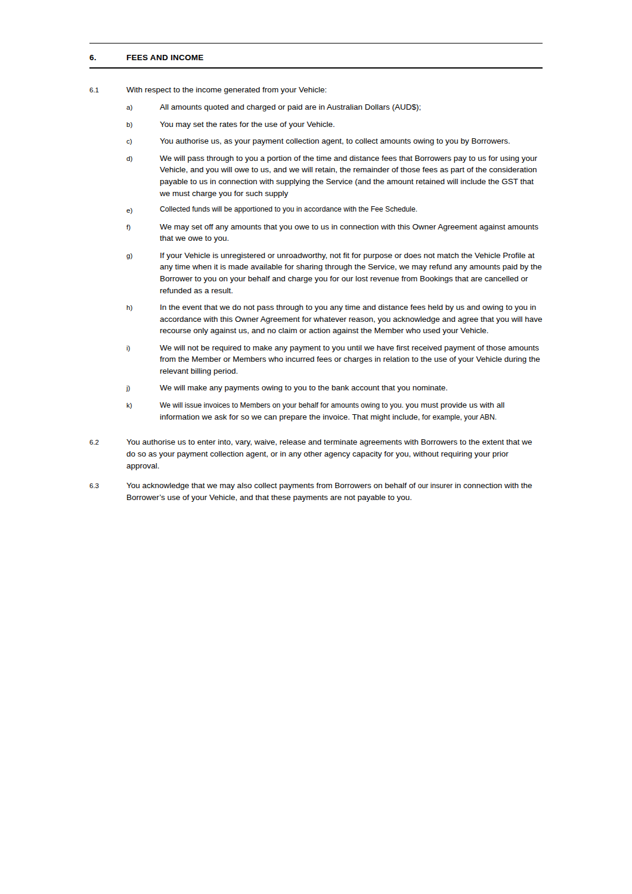6. FEES AND INCOME
6.1
With respect to the income generated from your Vehicle:
a) All amounts quoted and charged or paid are in Australian Dollars (AUD$);
b) You may set the rates for the use of your Vehicle.
c) You authorise us, as your payment collection agent, to collect amounts owing to you by Borrowers.
d) We will pass through to you a portion of the time and distance fees that Borrowers pay to us for using your Vehicle, and you will owe to us, and we will retain, the remainder of those fees as part of the consideration payable to us in connection with supplying the Service (and the amount retained will include the GST that we must charge you for such supply
e) Collected funds will be apportioned to you in accordance with the Fee Schedule.
f) We may set off any amounts that you owe to us in connection with this Owner Agreement against amounts that we owe to you.
g) If your Vehicle is unregistered or unroadworthy, not fit for purpose or does not match the Vehicle Profile at any time when it is made available for sharing through the Service, we may refund any amounts paid by the Borrower to you on your behalf and charge you for our lost revenue from Bookings that are cancelled or refunded as a result.
h) In the event that we do not pass through to you any time and distance fees held by us and owing to you in accordance with this Owner Agreement for whatever reason, you acknowledge and agree that you will have recourse only against us, and no claim or action against the Member who used your Vehicle.
i) We will not be required to make any payment to you until we have first received payment of those amounts from the Member or Members who incurred fees or charges in relation to the use of your Vehicle during the relevant billing period.
j) We will make any payments owing to you to the bank account that you nominate.
k) We will issue invoices to Members on your behalf for amounts owing to you. you must provide us with all information we ask for so we can prepare the invoice. That might include, for example, your ABN.
6.2
You authorise us to enter into, vary, waive, release and terminate agreements with Borrowers to the extent that we do so as your payment collection agent, or in any other agency capacity for you, without requiring your prior approval.
6.3
You acknowledge that we may also collect payments from Borrowers on behalf of our insurer in connection with the Borrower’s use of your Vehicle, and that these payments are not payable to you.